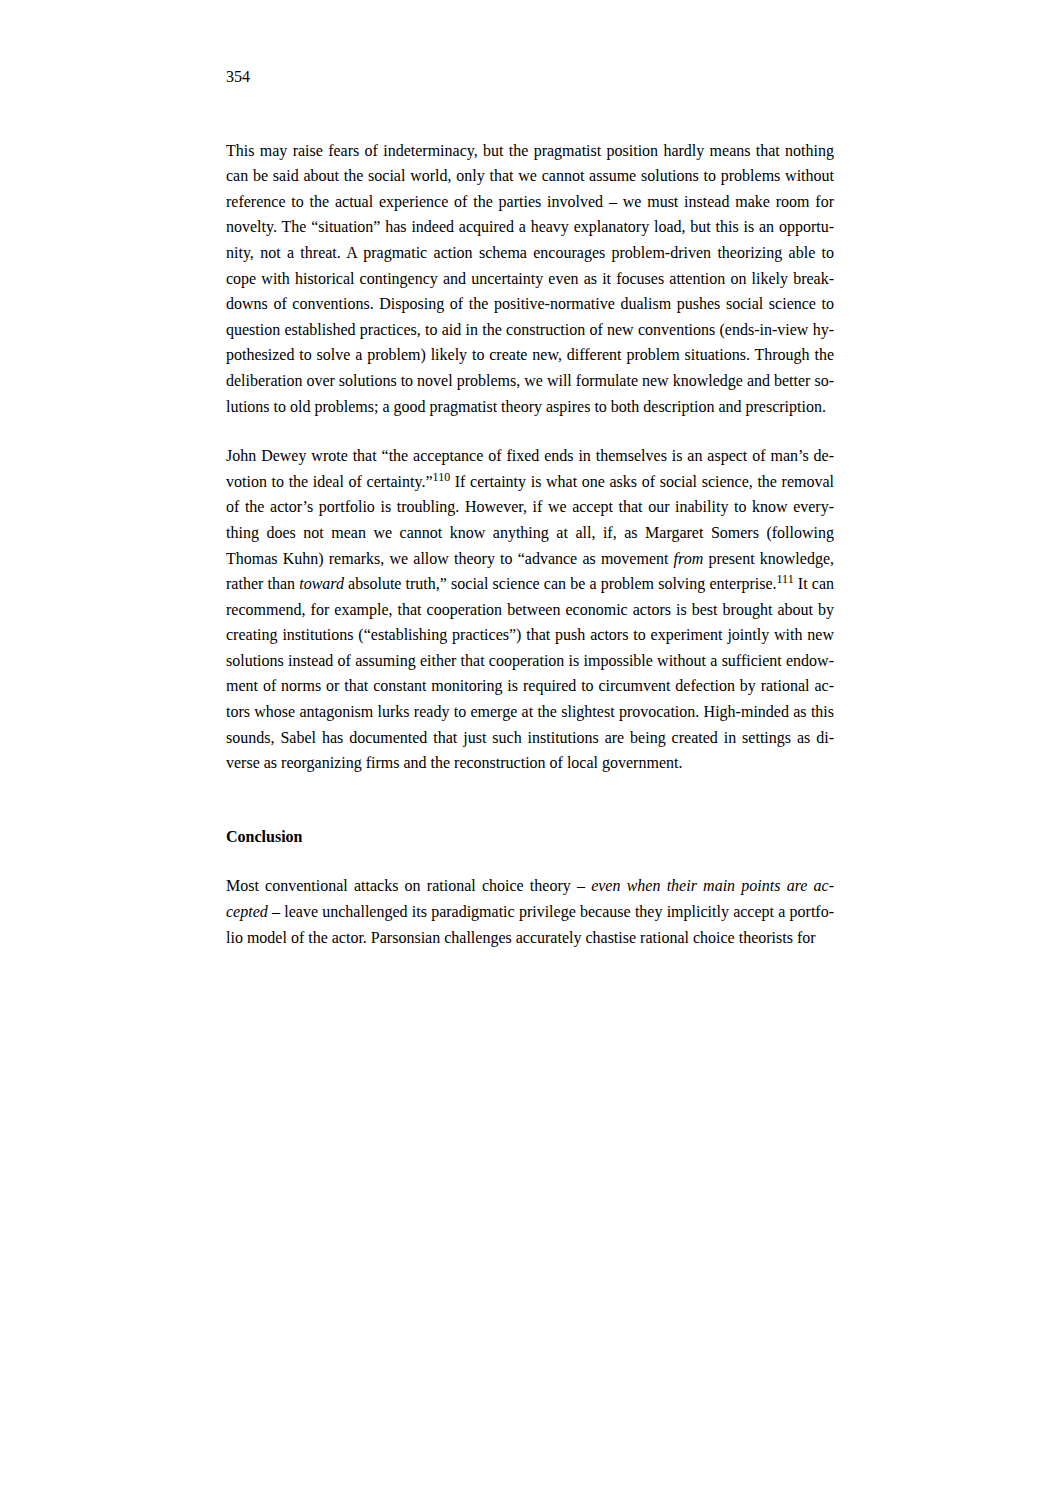354
This may raise fears of indeterminacy, but the pragmatist position hardly means that nothing can be said about the social world, only that we cannot assume solutions to problems without reference to the actual experience of the parties involved – we must instead make room for novelty. The “situation” has indeed acquired a heavy explanatory load, but this is an opportunity, not a threat. A pragmatic action schema encourages problem-driven theorizing able to cope with historical contingency and uncertainty even as it focuses attention on likely breakdowns of conventions. Disposing of the positive-normative dualism pushes social science to question established practices, to aid in the construction of new conventions (ends-in-view hypothesized to solve a problem) likely to create new, different problem situations. Through the deliberation over solutions to novel problems, we will formulate new knowledge and better solutions to old problems; a good pragmatist theory aspires to both description and prescription.
John Dewey wrote that “the acceptance of fixed ends in themselves is an aspect of man’s devotion to the ideal of certainty.”110 If certainty is what one asks of social science, the removal of the actor’s portfolio is troubling. However, if we accept that our inability to know everything does not mean we cannot know anything at all, if, as Margaret Somers (following Thomas Kuhn) remarks, we allow theory to “advance as movement from present knowledge, rather than toward absolute truth,” social science can be a problem solving enterprise.111 It can recommend, for example, that cooperation between economic actors is best brought about by creating institutions (“establishing practices”) that push actors to experiment jointly with new solutions instead of assuming either that cooperation is impossible without a sufficient endowment of norms or that constant monitoring is required to circumvent defection by rational actors whose antagonism lurks ready to emerge at the slightest provocation. High-minded as this sounds, Sabel has documented that just such institutions are being created in settings as diverse as reorganizing firms and the reconstruction of local government.
Conclusion
Most conventional attacks on rational choice theory – even when their main points are accepted – leave unchallenged its paradigmatic privilege because they implicitly accept a portfolio model of the actor. Parsonsian challenges accurately chastise rational choice theorists for